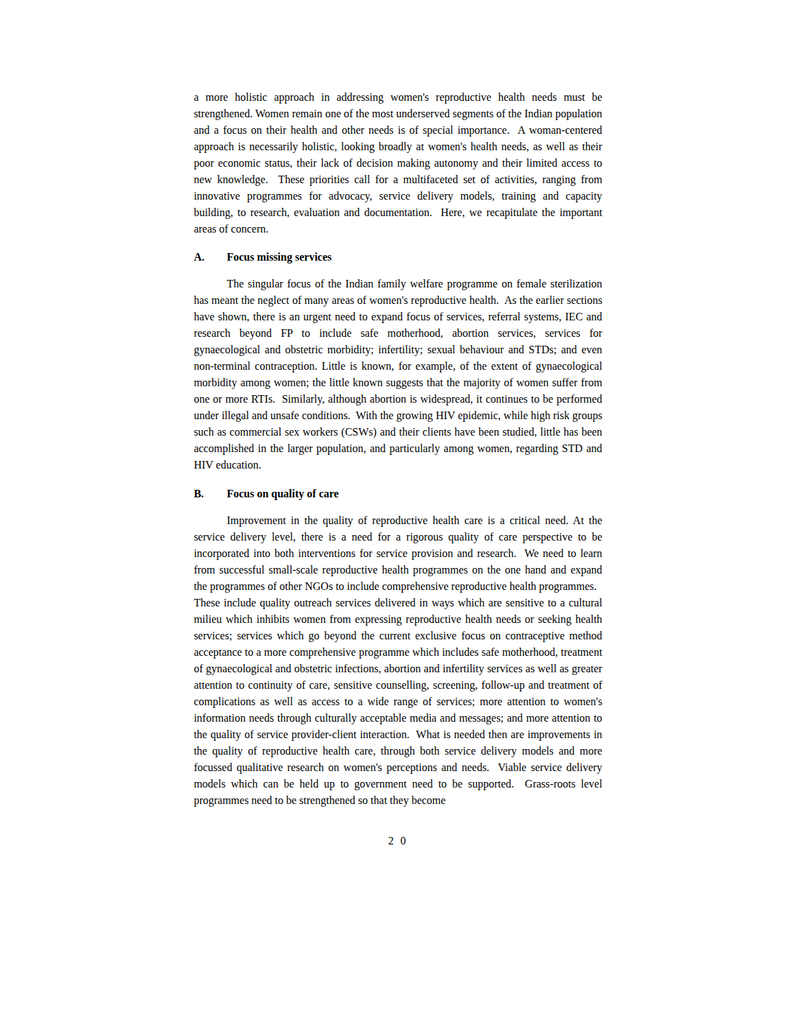a more holistic approach in addressing women's reproductive health needs must be strengthened. Women remain one of the most underserved segments of the Indian population and a focus on their health and other needs is of special importance. A woman-centered approach is necessarily holistic, looking broadly at women's health needs, as well as their poor economic status, their lack of decision making autonomy and their limited access to new knowledge. These priorities call for a multifaceted set of activities, ranging from innovative programmes for advocacy, service delivery models, training and capacity building, to research, evaluation and documentation. Here, we recapitulate the important areas of concern.
A. Focus missing services
The singular focus of the Indian family welfare programme on female sterilization has meant the neglect of many areas of women's reproductive health. As the earlier sections have shown, there is an urgent need to expand focus of services, referral systems, IEC and research beyond FP to include safe motherhood, abortion services, services for gynaecological and obstetric morbidity; infertility; sexual behaviour and STDs; and even non-terminal contraception. Little is known, for example, of the extent of gynaecological morbidity among women; the little known suggests that the majority of women suffer from one or more RTIs. Similarly, although abortion is widespread, it continues to be performed under illegal and unsafe conditions. With the growing HIV epidemic, while high risk groups such as commercial sex workers (CSWs) and their clients have been studied, little has been accomplished in the larger population, and particularly among women, regarding STD and HIV education.
B. Focus on quality of care
Improvement in the quality of reproductive health care is a critical need. At the service delivery level, there is a need for a rigorous quality of care perspective to be incorporated into both interventions for service provision and research. We need to learn from successful small-scale reproductive health programmes on the one hand and expand the programmes of other NGOs to include comprehensive reproductive health programmes. These include quality outreach services delivered in ways which are sensitive to a cultural milieu which inhibits women from expressing reproductive health needs or seeking health services; services which go beyond the current exclusive focus on contraceptive method acceptance to a more comprehensive programme which includes safe motherhood, treatment of gynaecological and obstetric infections, abortion and infertility services as well as greater attention to continuity of care, sensitive counselling, screening, follow-up and treatment of complications as well as access to a wide range of services; more attention to women's information needs through culturally acceptable media and messages; and more attention to the quality of service provider-client interaction. What is needed then are improvements in the quality of reproductive health care, through both service delivery models and more focussed qualitative research on women's perceptions and needs. Viable service delivery models which can be held up to government need to be supported. Grass-roots level programmes need to be strengthened so that they become
2 0